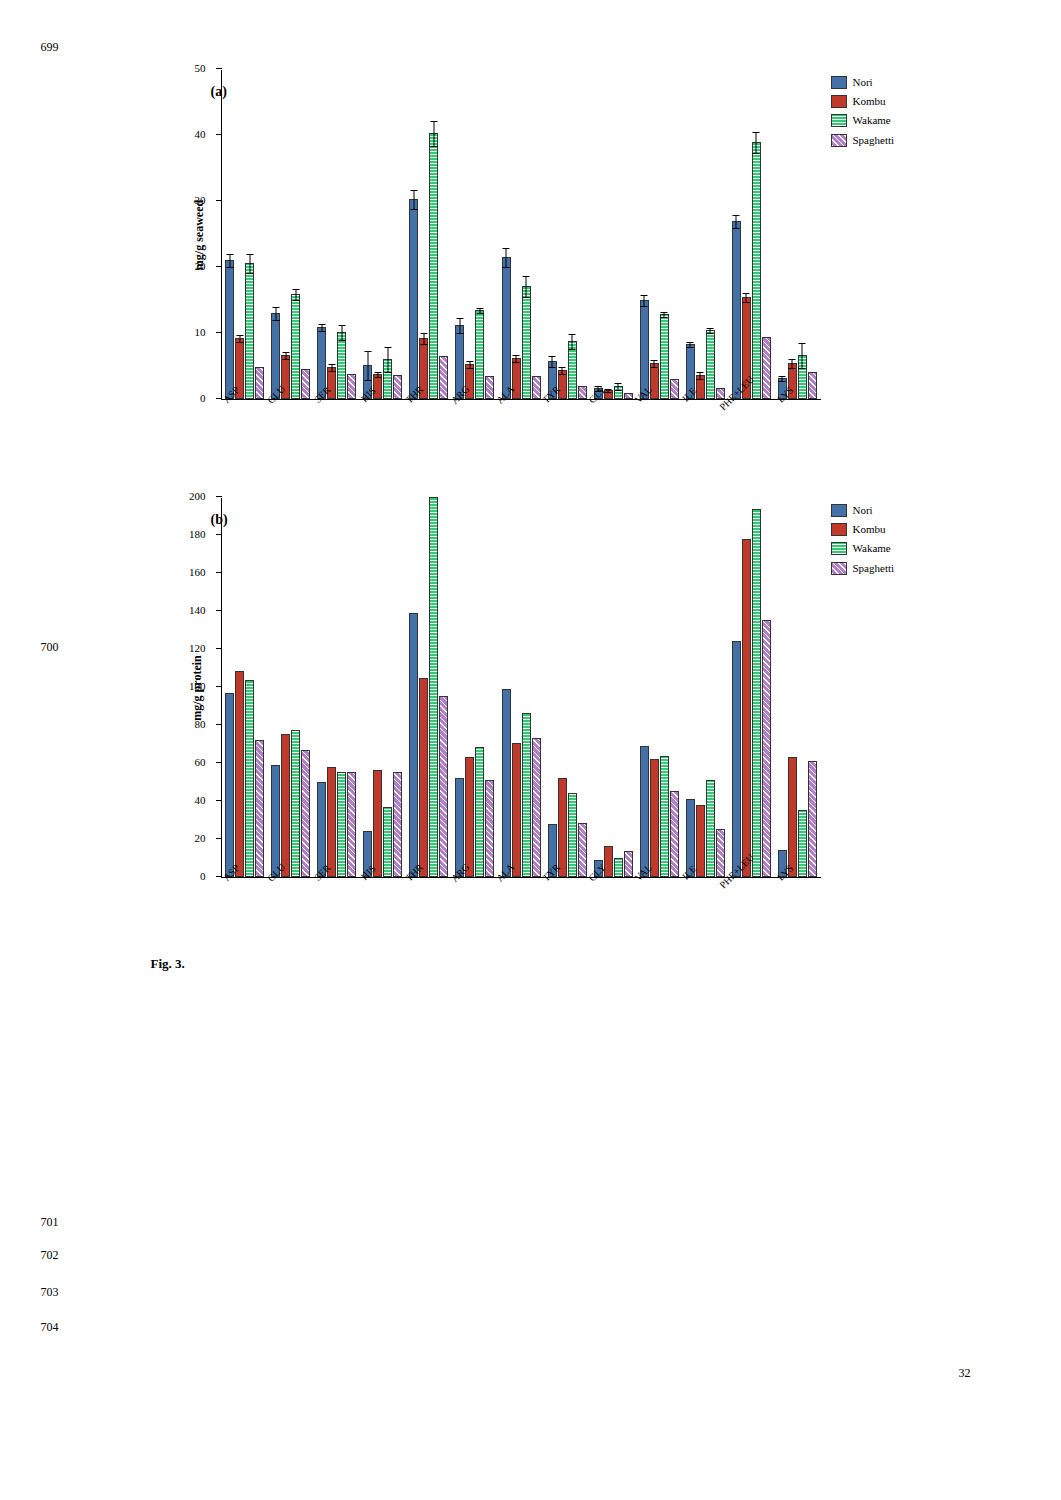699
(a)
Nori
Kombu
Wakame
Spaghetti
mg/g seaweed
0
10
20
30
40
50
ASP GLU SER HIS THR ARG ALA TYR GLY VAL ILE PHE+LEU LYS
700
(b)
Nori
Kombu
Wakame
Spaghetti
mg/g protein
0
20
40
60
80
100
120
140
160
180
200
ASP GLU SER HIS THR ARG ALA TYR GLY VAL ILE PHE+LEU LYS
701
702
Fig. 3.
703
704
32